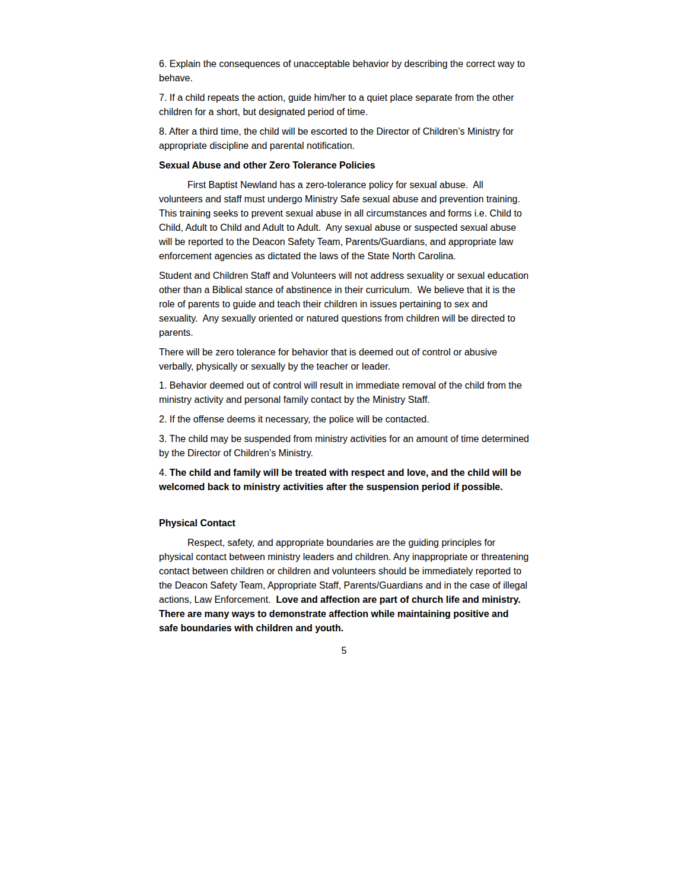6. Explain the consequences of unacceptable behavior by describing the correct way to behave.
7. If a child repeats the action, guide him/her to a quiet place separate from the other children for a short, but designated period of time.
8. After a third time, the child will be escorted to the Director of Children’s Ministry for appropriate discipline and parental notification.
Sexual Abuse and other Zero Tolerance Policies
First Baptist Newland has a zero-tolerance policy for sexual abuse. All volunteers and staff must undergo Ministry Safe sexual abuse and prevention training. This training seeks to prevent sexual abuse in all circumstances and forms i.e. Child to Child, Adult to Child and Adult to Adult. Any sexual abuse or suspected sexual abuse will be reported to the Deacon Safety Team, Parents/Guardians, and appropriate law enforcement agencies as dictated the laws of the State North Carolina.
Student and Children Staff and Volunteers will not address sexuality or sexual education other than a Biblical stance of abstinence in their curriculum. We believe that it is the role of parents to guide and teach their children in issues pertaining to sex and sexuality. Any sexually oriented or natured questions from children will be directed to parents.
There will be zero tolerance for behavior that is deemed out of control or abusive verbally, physically or sexually by the teacher or leader.
1. Behavior deemed out of control will result in immediate removal of the child from the ministry activity and personal family contact by the Ministry Staff.
2. If the offense deems it necessary, the police will be contacted.
3. The child may be suspended from ministry activities for an amount of time determined by the Director of Children’s Ministry.
4. The child and family will be treated with respect and love, and the child will be welcomed back to ministry activities after the suspension period if possible.
Physical Contact
Respect, safety, and appropriate boundaries are the guiding principles for physical contact between ministry leaders and children. Any inappropriate or threatening contact between children or children and volunteers should be immediately reported to the Deacon Safety Team, Appropriate Staff, Parents/Guardians and in the case of illegal actions, Law Enforcement. Love and affection are part of church life and ministry. There are many ways to demonstrate affection while maintaining positive and safe boundaries with children and youth.
5